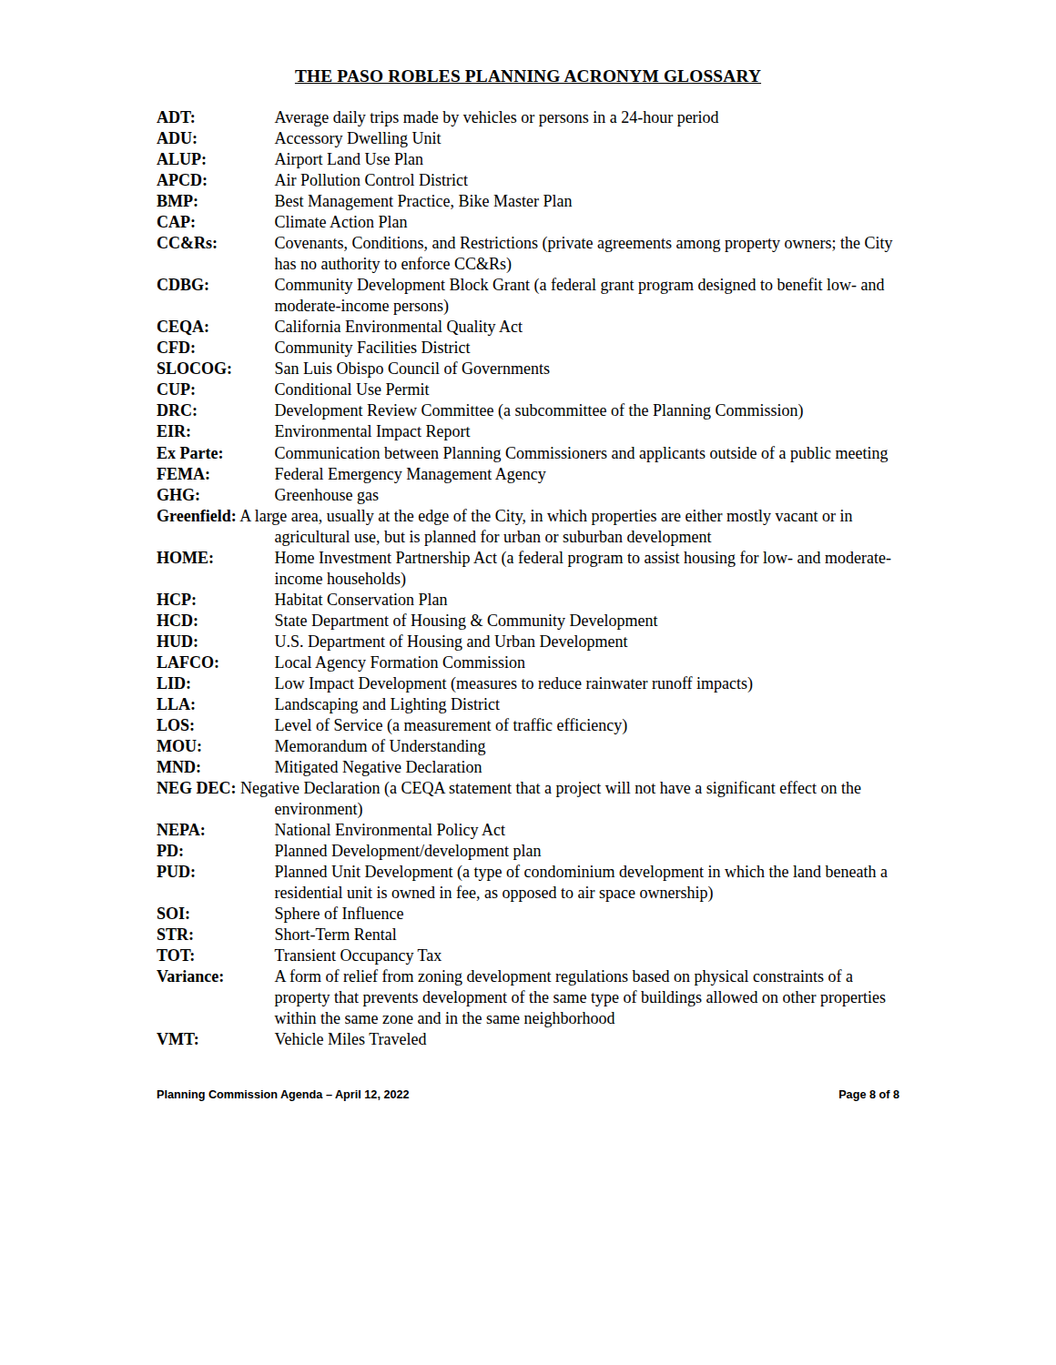THE PASO ROBLES PLANNING ACRONYM GLOSSARY
ADT:
Average daily trips made by vehicles or persons in a 24-hour period
ADU:
Accessory Dwelling Unit
ALUP:
Airport Land Use Plan
APCD:
Air Pollution Control District
BMP:
Best Management Practice, Bike Master Plan
CAP:
Climate Action Plan
CC&Rs:
Covenants, Conditions, and Restrictions (private agreements among property owners; the City has no authority to enforce CC&Rs)
CDBG:
Community Development Block Grant (a federal grant program designed to benefit low- and moderate-income persons)
CEQA:
California Environmental Quality Act
CFD:
Community Facilities District
SLOCOG:
San Luis Obispo Council of Governments
CUP:
Conditional Use Permit
DRC:
Development Review Committee (a subcommittee of the Planning Commission)
EIR:
Environmental Impact Report
Ex Parte:
Communication between Planning Commissioners and applicants outside of a public meeting
FEMA:
Federal Emergency Management Agency
GHG:
Greenhouse gas
Greenfield: A large area, usually at the edge of the City, in which properties are either mostly vacant or in agricultural use, but is planned for urban or suburban development
HOME:
Home Investment Partnership Act (a federal program to assist housing for low- and moderate-income households)
HCP:
Habitat Conservation Plan
HCD:
State Department of Housing & Community Development
HUD:
U.S. Department of Housing and Urban Development
LAFCO:
Local Agency Formation Commission
LID:
Low Impact Development (measures to reduce rainwater runoff impacts)
LLA:
Landscaping and Lighting District
LOS:
Level of Service (a measurement of traffic efficiency)
MOU:
Memorandum of Understanding
MND:
Mitigated Negative Declaration
NEG DEC: Negative Declaration (a CEQA statement that a project will not have a significant effect on the environment)
NEPA:
National Environmental Policy Act
PD:
Planned Development/development plan
PUD:
Planned Unit Development (a type of condominium development in which the land beneath a residential unit is owned in fee, as opposed to air space ownership)
SOI:
Sphere of Influence
STR:
Short-Term Rental
TOT:
Transient Occupancy Tax
Variance:
A form of relief from zoning development regulations based on physical constraints of a property that prevents development of the same type of buildings allowed on other properties within the same zone and in the same neighborhood
VMT:
Vehicle Miles Traveled
Planning Commission Agenda – April 12, 2022 Page 8 of 8